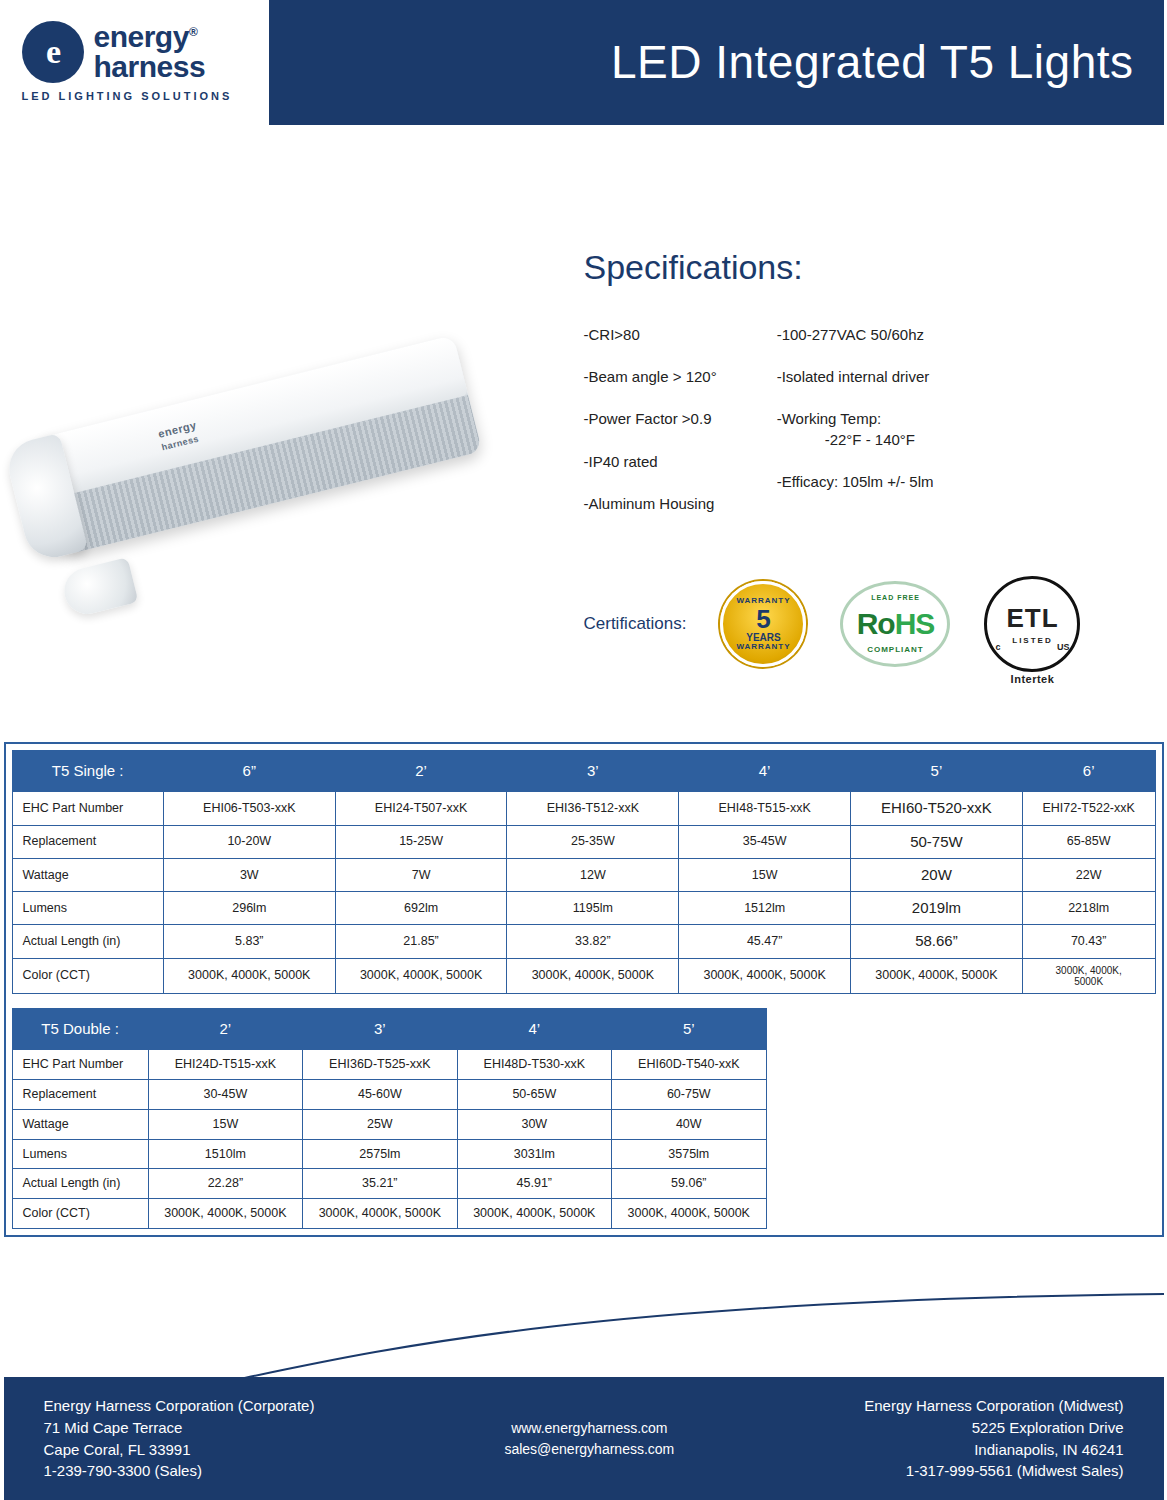e
energy® harness
LED LIGHTING SOLUTIONS
LED Integrated T5 Lights
energyharness
Specifications:
-CRI>80
-Beam angle > 120°
-Power Factor >0.9
-IP40 rated
-Aluminum Housing
-100-277VAC 50/60hz
-Isolated internal driver
-Working Temp: -22°F - 140°F
-Efficacy: 105lm +/- 5lm
Certifications:
WARRANTY
5
YEARS
WARRANTY
LEAD FREE
RoHS
COMPLIANT
ETL
LISTED
cUS
Intertek
| T5 Single : | 6” | 2’ | 3’ | 4’ | 5’ | 6’ |
| EHC Part Number | EHI06-T503-xxK | EHI24-T507-xxK | EHI36-T512-xxK | EHI48-T515-xxK | EHI60-T520-xxK | EHI72-T522-xxK |
| Replacement | 10-20W | 15-25W | 25-35W | 35-45W | 50-75W | 65-85W |
| Wattage | 3W | 7W | 12W | 15W | 20W | 22W |
| Lumens | 296lm | 692lm | 1195lm | 1512lm | 2019lm | 2218lm |
| Actual Length (in) | 5.83” | 21.85” | 33.82” | 45.47” | 58.66” | 70.43” |
| Color (CCT) | 3000K, 4000K, 5000K | 3000K, 4000K, 5000K | 3000K, 4000K, 5000K | 3000K, 4000K, 5000K | 3000K, 4000K, 5000K | 3000K, 4000K, 5000K |
| T5 Double : | 2’ | 3’ | 4’ | 5’ |
| EHC Part Number | EHI24D-T515-xxK | EHI36D-T525-xxK | EHI48D-T530-xxK | EHI60D-T540-xxK |
| Replacement | 30-45W | 45-60W | 50-65W | 60-75W |
| Wattage | 15W | 25W | 30W | 40W |
| Lumens | 1510lm | 2575lm | 3031lm | 3575lm |
| Actual Length (in) | 22.28” | 35.21” | 45.91” | 59.06” |
| Color (CCT) | 3000K, 4000K, 5000K | 3000K, 4000K, 5000K | 3000K, 4000K, 5000K | 3000K, 4000K, 5000K |
Energy Harness Corporation (Corporate)
71 Mid Cape Terrace
Cape Coral, FL 33991
1-239-790-3300 (Sales)
www.energyharness.com
sales@energyharness.com
Energy Harness Corporation (Midwest)
5225 Exploration Drive
Indianapolis, IN 46241
1-317-999-5561 (Midwest Sales)